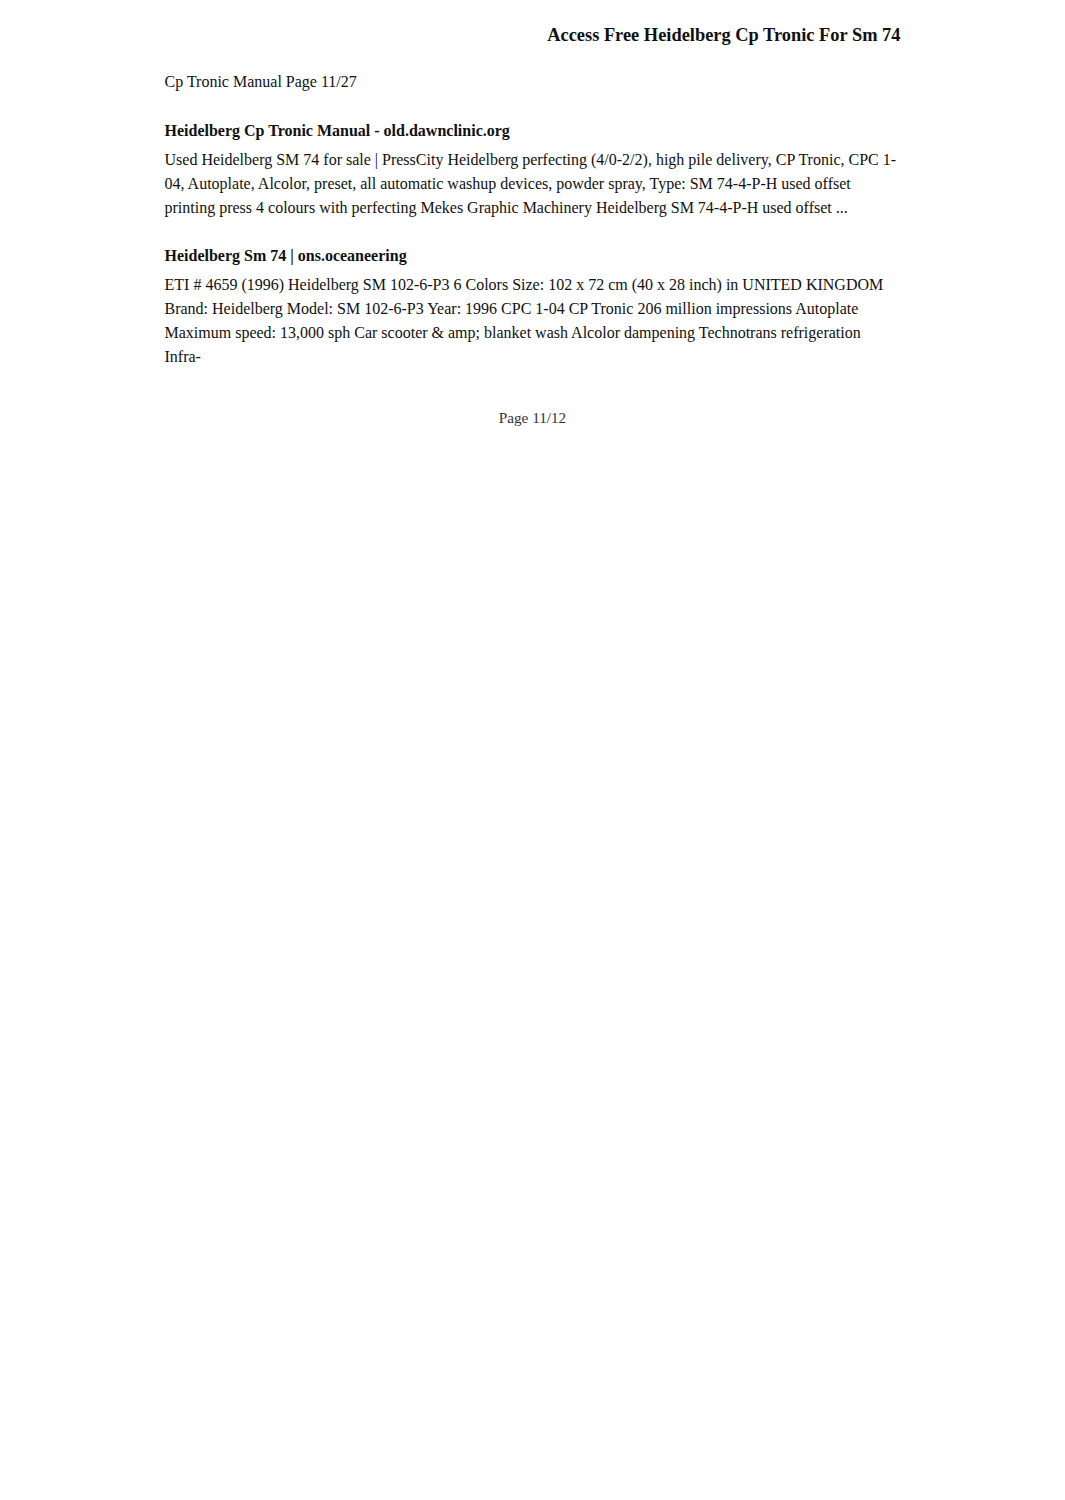Access Free Heidelberg Cp Tronic For Sm 74
Cp Tronic Manual Page 11/27
Heidelberg Cp Tronic Manual - old.dawnclinic.org
Used Heidelberg SM 74 for sale | PressCity Heidelberg perfecting (4/0-2/2), high pile delivery, CP Tronic, CPC 1-04, Autoplate, Alcolor, preset, all automatic washup devices, powder spray, Type: SM 74-4-P-H used offset printing press 4 colours with perfecting Mekes Graphic Machinery Heidelberg SM 74-4-P-H used offset ...
Heidelberg Sm 74 | ons.oceaneering
ETI # 4659 (1996) Heidelberg SM 102-6-P3 6 Colors Size: 102 x 72 cm (40 x 28 inch) in UNITED KINGDOM Brand: Heidelberg Model: SM 102-6-P3 Year: 1996 CPC 1-04 CP Tronic 206 million impressions Autoplate Maximum speed: 13,000 sph Car scooter & amp; blanket wash Alcolor dampening Technotrans refrigeration Infra-
Page 11/12